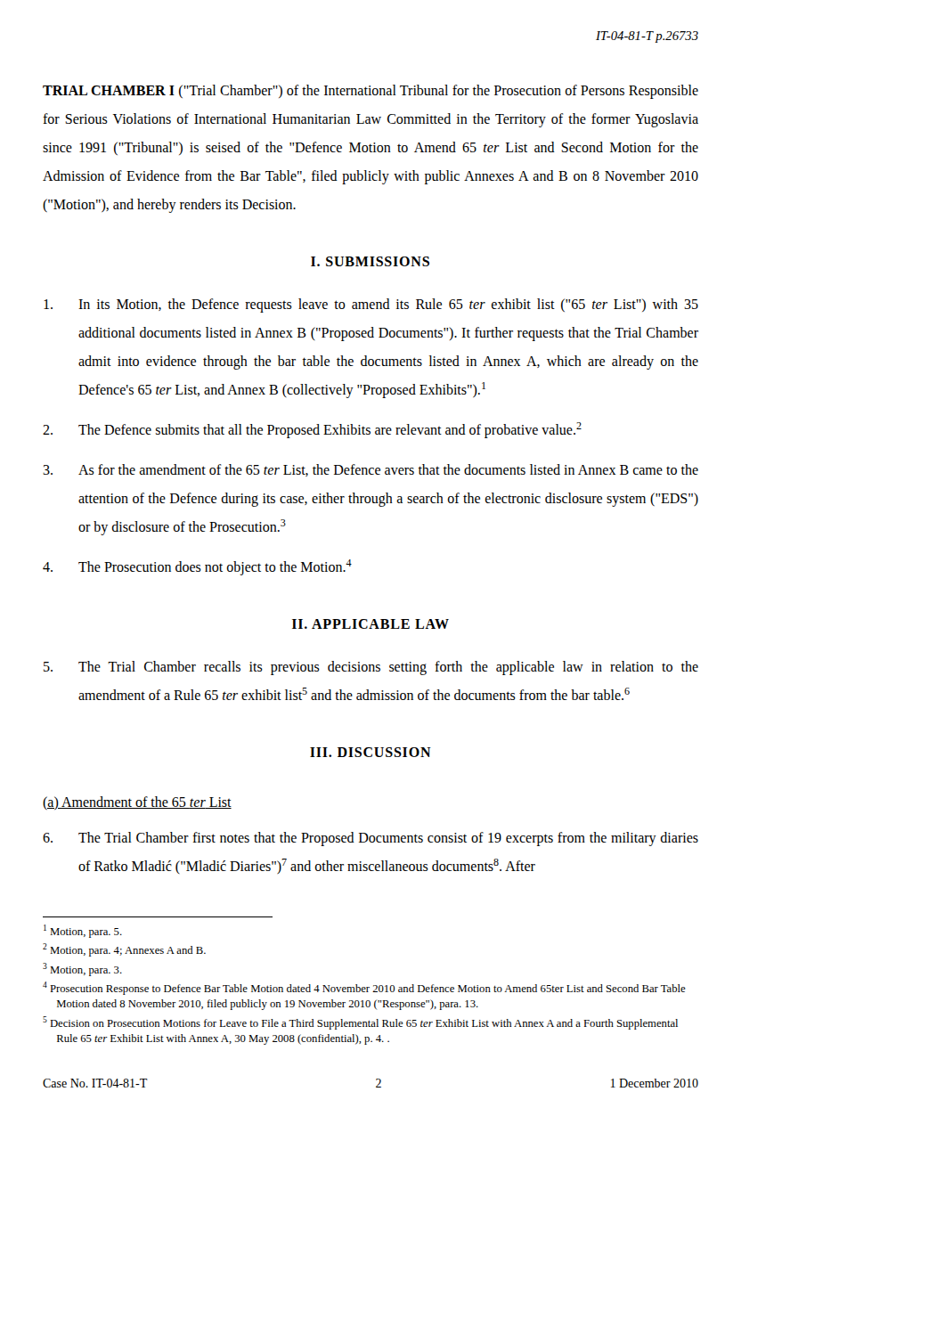IT-04-81-T p.26733
TRIAL CHAMBER I ("Trial Chamber") of the International Tribunal for the Prosecution of Persons Responsible for Serious Violations of International Humanitarian Law Committed in the Territory of the former Yugoslavia since 1991 ("Tribunal") is seised of the "Defence Motion to Amend 65 ter List and Second Motion for the Admission of Evidence from the Bar Table", filed publicly with public Annexes A and B on 8 November 2010 ("Motion"), and hereby renders its Decision.
I. SUBMISSIONS
1.
In its Motion, the Defence requests leave to amend its Rule 65 ter exhibit list ("65 ter List") with 35 additional documents listed in Annex B ("Proposed Documents"). It further requests that the Trial Chamber admit into evidence through the bar table the documents listed in Annex A, which are already on the Defence's 65 ter List, and Annex B (collectively "Proposed Exhibits").1
2.
The Defence submits that all the Proposed Exhibits are relevant and of probative value.2
3.
As for the amendment of the 65 ter List, the Defence avers that the documents listed in Annex B came to the attention of the Defence during its case, either through a search of the electronic disclosure system ("EDS") or by disclosure of the Prosecution.3
4.
The Prosecution does not object to the Motion.4
II. APPLICABLE LAW
5.
The Trial Chamber recalls its previous decisions setting forth the applicable law in relation to the amendment of a Rule 65 ter exhibit list5 and the admission of the documents from the bar table.6
III. DISCUSSION
(a) Amendment of the 65 ter List
6.
The Trial Chamber first notes that the Proposed Documents consist of 19 excerpts from the military diaries of Ratko Mladić ("Mladić Diaries")7 and other miscellaneous documents8. After
1 Motion, para. 5.
2 Motion, para. 4; Annexes A and B.
3 Motion, para. 3.
4 Prosecution Response to Defence Bar Table Motion dated 4 November 2010 and Defence Motion to Amend 65ter List and Second Bar Table Motion dated 8 November 2010, filed publicly on 19 November 2010 ("Response"), para. 13.
5 Decision on Prosecution Motions for Leave to File a Third Supplemental Rule 65 ter Exhibit List with Annex A and a Fourth Supplemental Rule 65 ter Exhibit List with Annex A, 30 May 2008 (confidential), p. 4. .
Case No. IT-04-81-T
2
1 December 2010